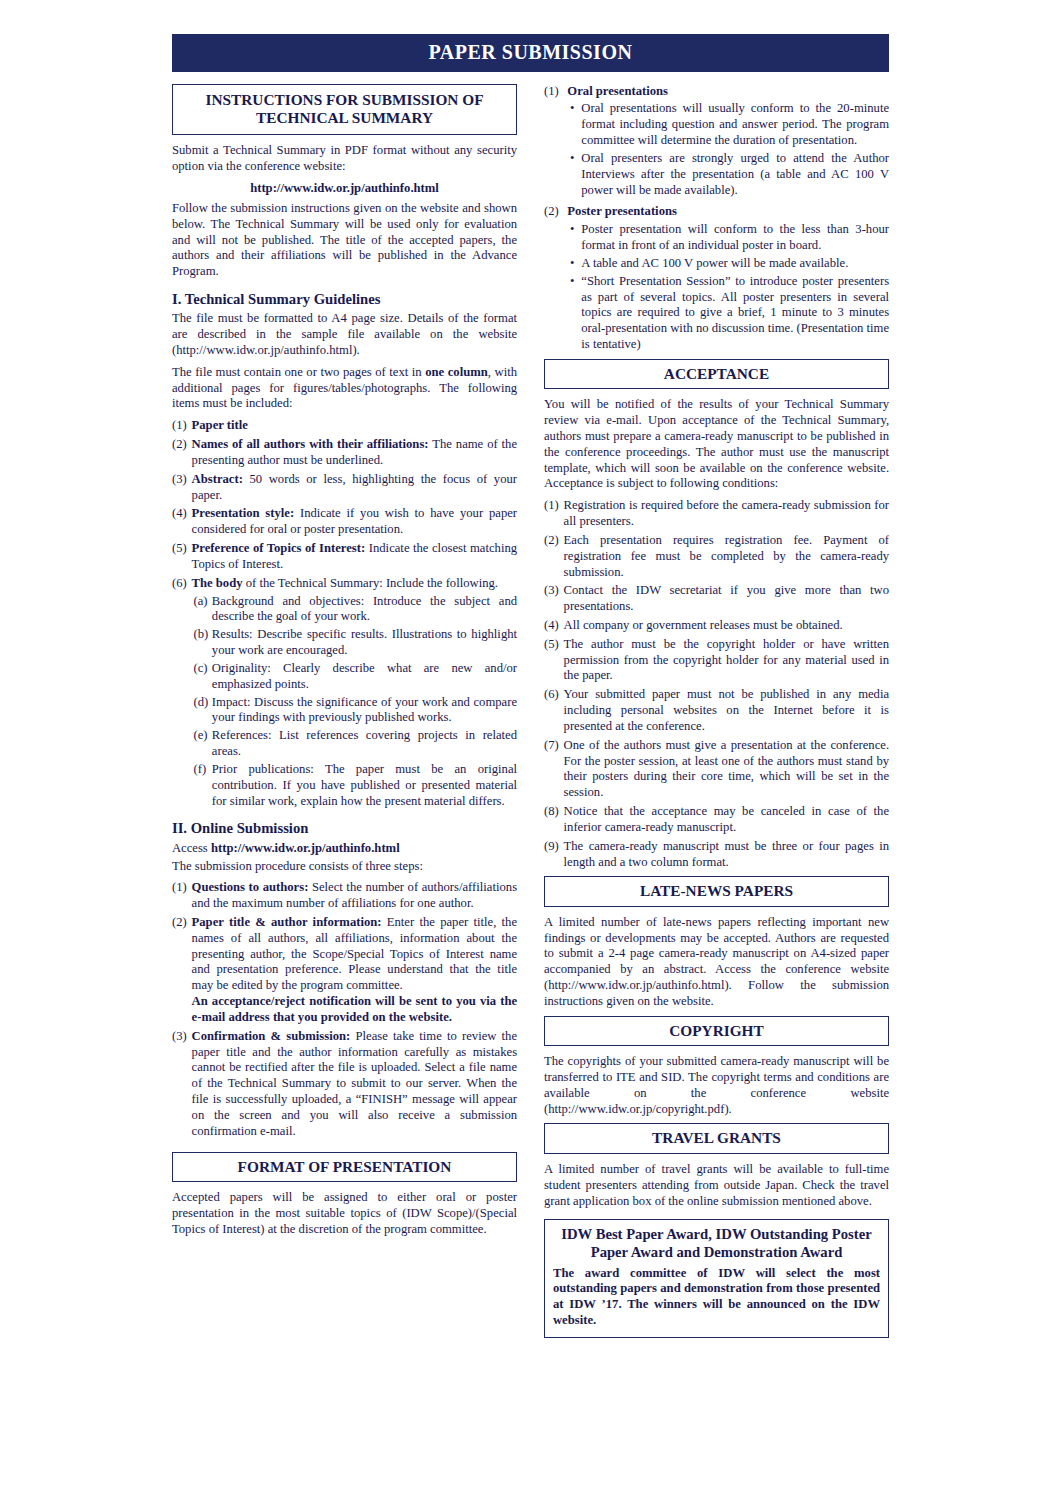PAPER SUBMISSION
INSTRUCTIONS FOR SUBMISSION OF
TECHNICAL SUMMARY
Submit a Technical Summary in PDF format without any security option via the conference website:
http://www.idw.or.jp/authinfo.html
Follow the submission instructions given on the website and shown below. The Technical Summary will be used only for evaluation and will not be published. The title of the accepted papers, the authors and their affiliations will be published in the Advance Program.
I. Technical Summary Guidelines
The file must be formatted to A4 page size. Details of the format are described in the sample file available on the website (http://www.idw.or.jp/authinfo.html).
The file must contain one or two pages of text in one column, with additional pages for figures/tables/photographs. The following items must be included:
Paper title
Names of all authors with their affiliations: The name of the presenting author must be underlined.
Abstract: 50 words or less, highlighting the focus of your paper.
Presentation style: Indicate if you wish to have your paper considered for oral or poster presentation.
Preference of Topics of Interest: Indicate the closest matching Topics of Interest.
The body of the Technical Summary: Include the following.
Background and objectives: Introduce the subject and describe the goal of your work.
Results: Describe specific results. Illustrations to highlight your work are encouraged.
Originality: Clearly describe what are new and/or emphasized points.
Impact: Discuss the significance of your work and compare your findings with previously published works.
References: List references covering projects in related areas.
Prior publications: The paper must be an original contribution. If you have published or presented material for similar work, explain how the present material differs.
II. Online Submission
Access http://www.idw.or.jp/authinfo.html
The submission procedure consists of three steps:
Questions to authors: Select the number of authors/affiliations and the maximum number of affiliations for one author.
Paper title & author information: Enter the paper title, the names of all authors, all affiliations, information about the presenting author, the Scope/Special Topics of Interest name and presentation preference. Please understand that the title may be edited by the program committee.
An acceptance/reject notification will be sent to you via the e-mail address that you provided on the website.
Confirmation & submission: Please take time to review the paper title and the author information carefully as mistakes cannot be rectified after the file is uploaded. Select a file name of the Technical Summary to submit to our server. When the file is successfully uploaded, a “FINISH” message will appear on the screen and you will also receive a submission confirmation e-mail.
FORMAT OF PRESENTATION
Accepted papers will be assigned to either oral or poster presentation in the most suitable topics of (IDW Scope)/(Special Topics of Interest) at the discretion of the program committee.
(1)
Oral presentations
Oral presentations will usually conform to the 20-minute format including question and answer period. The program committee will determine the duration of presentation.
Oral presenters are strongly urged to attend the Author Interviews after the presentation (a table and AC 100 V power will be made available).
(2)
Poster presentations
Poster presentation will conform to the less than 3-hour format in front of an individual poster in board.
A table and AC 100 V power will be made available.
“Short Presentation Session” to introduce poster presenters as part of several topics. All poster presenters in several topics are required to give a brief, 1 minute to 3 minutes oral-presentation with no discussion time. (Presentation time is tentative)
ACCEPTANCE
You will be notified of the results of your Technical Summary review via e-mail. Upon acceptance of the Technical Summary, authors must prepare a camera-ready manuscript to be published in the conference proceedings. The author must use the manuscript template, which will soon be available on the conference website. Acceptance is subject to following conditions:
Registration is required before the camera-ready submission for all presenters.
Each presentation requires registration fee. Payment of registration fee must be completed by the camera-ready submission.
Contact the IDW secretariat if you give more than two presentations.
All company or government releases must be obtained.
The author must be the copyright holder or have written permission from the copyright holder for any material used in the paper.
Your submitted paper must not be published in any media including personal websites on the Internet before it is presented at the conference.
One of the authors must give a presentation at the conference. For the poster session, at least one of the authors must stand by their posters during their core time, which will be set in the session.
Notice that the acceptance may be canceled in case of the inferior camera-ready manuscript.
The camera-ready manuscript must be three or four pages in length and a two column format.
LATE-NEWS PAPERS
A limited number of late-news papers reflecting important new findings or developments may be accepted. Authors are requested to submit a 2-4 page camera-ready manuscript on A4-sized paper accompanied by an abstract. Access the conference website (http://www.idw.or.jp/authinfo.html). Follow the submission instructions given on the website.
COPYRIGHT
The copyrights of your submitted camera-ready manuscript will be transferred to ITE and SID. The copyright terms and conditions are available on the conference website (http://www.idw.or.jp/copyright.pdf).
TRAVEL GRANTS
A limited number of travel grants will be available to full-time student presenters attending from outside Japan. Check the travel grant application box of the online submission mentioned above.
IDW Best Paper Award, IDW Outstanding Poster
Paper Award and Demonstration Award
The award committee of IDW will select the most outstanding papers and demonstration from those presented at IDW ’17. The winners will be announced on the IDW website.